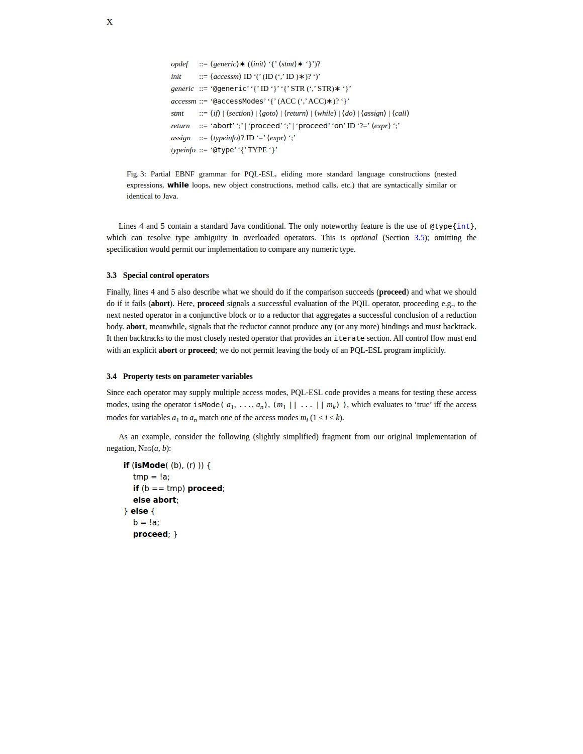X
| opdef | ::= | ⟨ generic ⟩∗ (⟨ init ⟩ ‘{’ ⟨ stmt ⟩∗ ‘}’)? |
| init | ::= | ⟨ accessm ⟩ ID ‘(’ (ID (‘,’ ID )∗)? ‘)’ |
| generic | ::= | ‘ @generic ’ ‘{’ ID ‘}’ ‘{’ STR (‘,’ STR)∗ ‘}’ |
| accessm | ::= | ‘ @accessModes ’ ‘{’ (ACC (‘,’ ACC)∗)? ‘}’ |
| stmt | ::= | ⟨ if ⟩ / ⟨ section ⟩ / ⟨ goto ⟩ / ⟨ return ⟩ / ⟨ while ⟩ / ⟨ do ⟩ / ⟨ assign ⟩ / ⟨ call ⟩ |
| return | ::= | ‘ abort ’ ‘;’ / ‘ proceed ’ ‘;’ / ‘ proceed ’ ‘ on ’ ID ‘?=’ ⟨ expr ⟩ ‘;’ |
| assign | ::= | ⟨ typeinfo ⟩? ID ‘=’ ⟨ expr ⟩ ‘;’ |
| typeinfo | ::= | ‘ @type ’ ‘{’ TYPE ‘}’ |
Fig. 3: Partial EBNF grammar for PQL-ESL, eliding more standard language constructions (nested expressions, while loops, new object constructions, method calls, etc.) that are syntactically similar or identical to Java.
Lines 4 and 5 contain a standard Java conditional. The only noteworthy feature is the use of @type{int}, which can resolve type ambiguity in overloaded operators. This is optional (Section 3.5); omitting the specification would permit our implementation to compare any numeric type.
3.3 Special control operators
Finally, lines 4 and 5 also describe what we should do if the comparison succeeds (proceed) and what we should do if it fails (abort). Here, proceed signals a successful evaluation of the PQIL operator, proceeding e.g., to the next nested operator in a conjunctive block or to a reductor that aggregates a successful conclusion of a reduction body. abort, meanwhile, signals that the reductor cannot produce any (or any more) bindings and must backtrack. It then backtracks to the most closely nested operator that provides an iterate section. All control flow must end with an explicit abort or proceed; we do not permit leaving the body of an PQL-ESL program implicitly.
3.4 Property tests on parameter variables
Since each operator may supply multiple access modes, PQL-ESL code provides a means for testing these access modes, using the operator isMode( a1, ..., an), (m1 || ... || mk) ), which evaluates to ‘true’ iff the access modes for variables a1 to an match one of the access modes mi (1 ≤ i ≤ k).
As an example, consider the following (slightly simplified) fragment from our original implementation of negation, Neg(a, b):
if (isMode( (b), (r) )) { tmp = !a; if (b == tmp) proceed; else abort; } else { b = !a; proceed; }